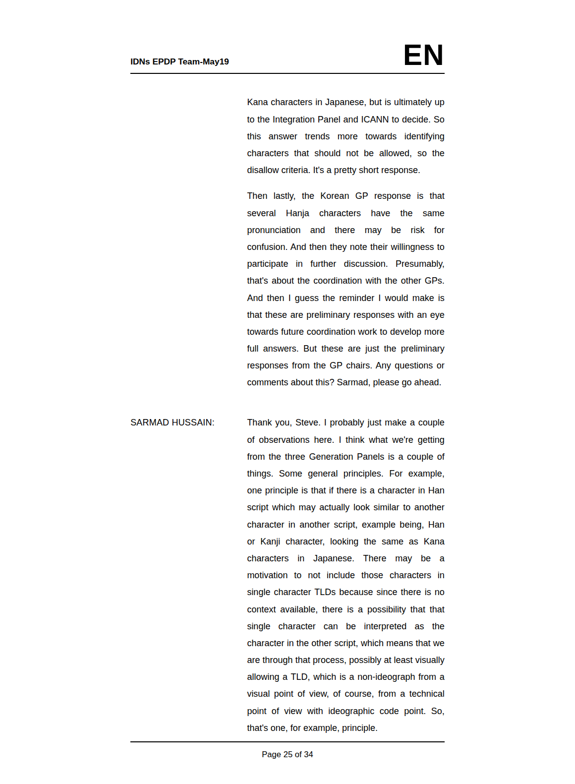IDNs EPDP Team-May19
EN
Kana characters in Japanese, but is ultimately up to the Integration Panel and ICANN to decide. So this answer trends more towards identifying characters that should not be allowed, so the disallow criteria. It's a pretty short response.
Then lastly, the Korean GP response is that several Hanja characters have the same pronunciation and there may be risk for confusion. And then they note their willingness to participate in further discussion. Presumably, that's about the coordination with the other GPs. And then I guess the reminder I would make is that these are preliminary responses with an eye towards future coordination work to develop more full answers. But these are just the preliminary responses from the GP chairs. Any questions or comments about this? Sarmad, please go ahead.
SARMAD HUSSAIN:
Thank you, Steve. I probably just make a couple of observations here. I think what we're getting from the three Generation Panels is a couple of things. Some general principles. For example, one principle is that if there is a character in Han script which may actually look similar to another character in another script, example being, Han or Kanji character, looking the same as Kana characters in Japanese. There may be a motivation to not include those characters in single character TLDs because since there is no context available, there is a possibility that that single character can be interpreted as the character in the other script, which means that we are through that process, possibly at least visually allowing a TLD, which is a non-ideograph from a visual point of view, of course, from a technical point of view with ideographic code point. So, that's one, for example, principle.
Page 25 of 34